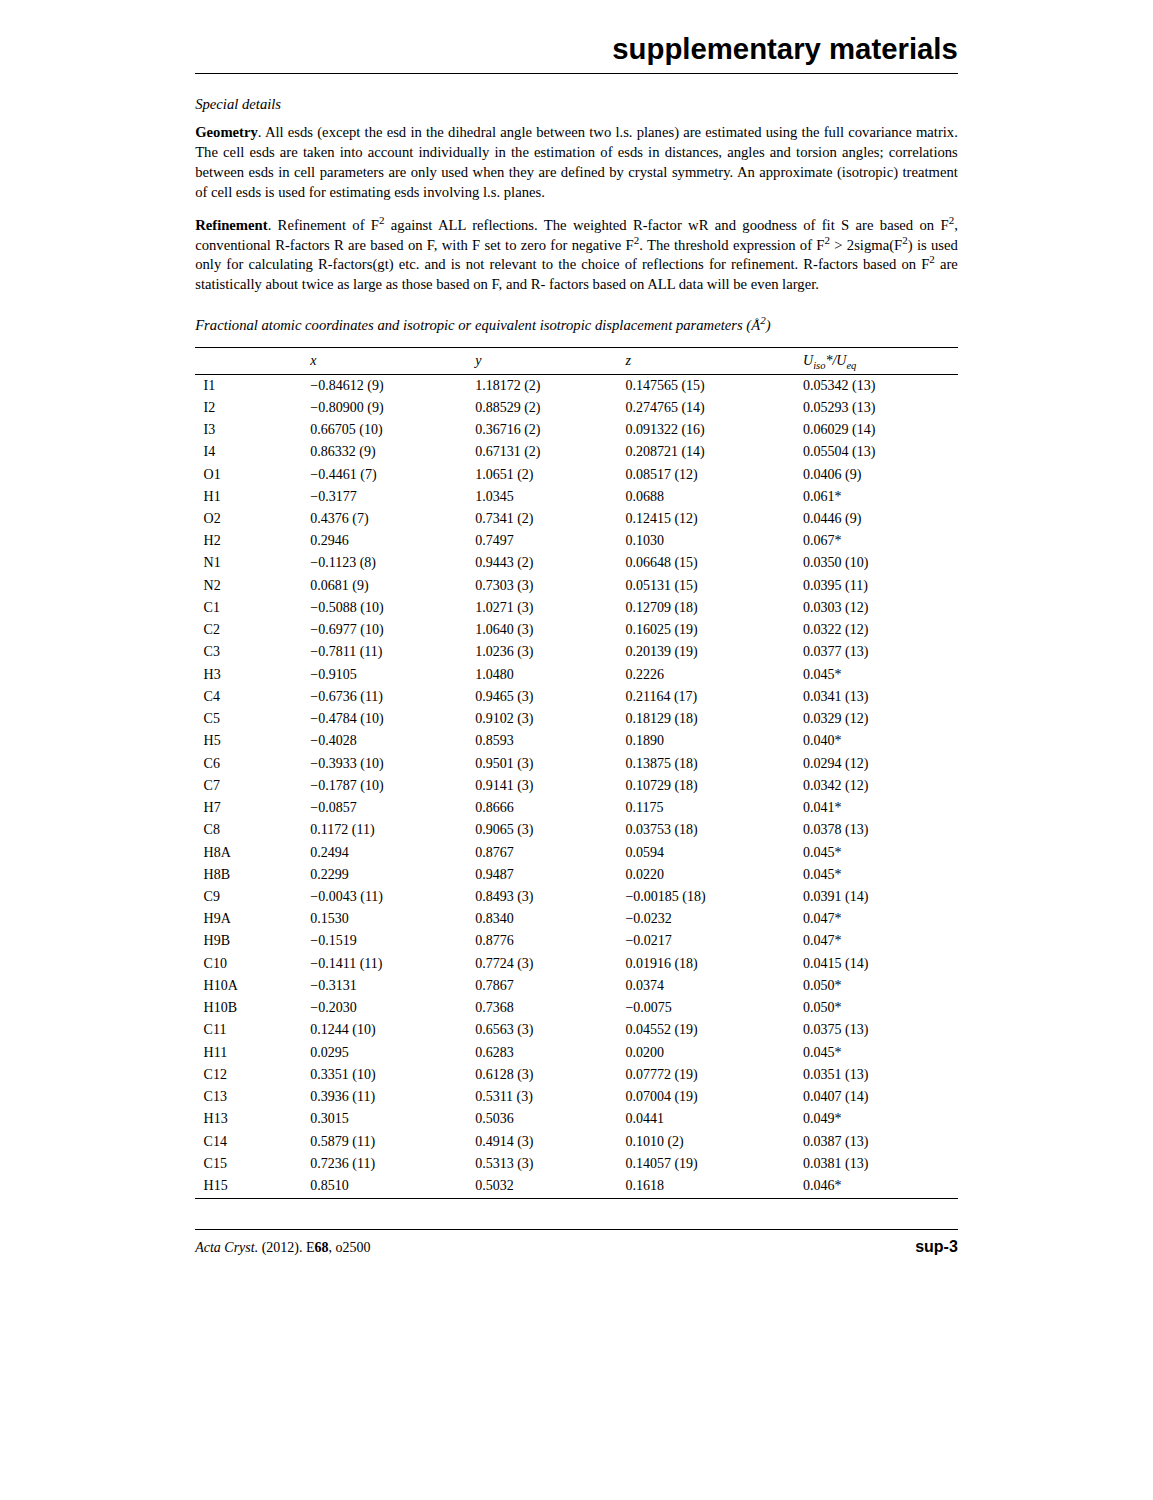supplementary materials
Special details
Geometry. All esds (except the esd in the dihedral angle between two l.s. planes) are estimated using the full covariance matrix. The cell esds are taken into account individually in the estimation of esds in distances, angles and torsion angles; correlations between esds in cell parameters are only used when they are defined by crystal symmetry. An approximate (isotropic) treatment of cell esds is used for estimating esds involving l.s. planes.
Refinement. Refinement of F2 against ALL reflections. The weighted R-factor wR and goodness of fit S are based on F2, conventional R-factors R are based on F, with F set to zero for negative F2. The threshold expression of F2 > 2sigma(F2) is used only for calculating R-factors(gt) etc. and is not relevant to the choice of reflections for refinement. R-factors based on F2 are statistically about twice as large as those based on F, and R- factors based on ALL data will be even larger.
Fractional atomic coordinates and isotropic or equivalent isotropic displacement parameters (Å2)
| | x | y | z | U iso */ U eq |
| --- | --- | --- | --- | --- |
| I1 | −0.84612 (9) | 1.18172 (2) | 0.147565 (15) | 0.05342 (13) |
| I2 | −0.80900 (9) | 0.88529 (2) | 0.274765 (14) | 0.05293 (13) |
| I3 | 0.66705 (10) | 0.36716 (2) | 0.091322 (16) | 0.06029 (14) |
| I4 | 0.86332 (9) | 0.67131 (2) | 0.208721 (14) | 0.05504 (13) |
| O1 | −0.4461 (7) | 1.0651 (2) | 0.08517 (12) | 0.0406 (9) |
| H1 | −0.3177 | 1.0345 | 0.0688 | 0.061* |
| O2 | 0.4376 (7) | 0.7341 (2) | 0.12415 (12) | 0.0446 (9) |
| H2 | 0.2946 | 0.7497 | 0.1030 | 0.067* |
| N1 | −0.1123 (8) | 0.9443 (2) | 0.06648 (15) | 0.0350 (10) |
| N2 | 0.0681 (9) | 0.7303 (3) | 0.05131 (15) | 0.0395 (11) |
| C1 | −0.5088 (10) | 1.0271 (3) | 0.12709 (18) | 0.0303 (12) |
| C2 | −0.6977 (10) | 1.0640 (3) | 0.16025 (19) | 0.0322 (12) |
| C3 | −0.7811 (11) | 1.0236 (3) | 0.20139 (19) | 0.0377 (13) |
| H3 | −0.9105 | 1.0480 | 0.2226 | 0.045* |
| C4 | −0.6736 (11) | 0.9465 (3) | 0.21164 (17) | 0.0341 (13) |
| C5 | −0.4784 (10) | 0.9102 (3) | 0.18129 (18) | 0.0329 (12) |
| H5 | −0.4028 | 0.8593 | 0.1890 | 0.040* |
| C6 | −0.3933 (10) | 0.9501 (3) | 0.13875 (18) | 0.0294 (12) |
| C7 | −0.1787 (10) | 0.9141 (3) | 0.10729 (18) | 0.0342 (12) |
| H7 | −0.0857 | 0.8666 | 0.1175 | 0.041* |
| C8 | 0.1172 (11) | 0.9065 (3) | 0.03753 (18) | 0.0378 (13) |
| H8A | 0.2494 | 0.8767 | 0.0594 | 0.045* |
| H8B | 0.2299 | 0.9487 | 0.0220 | 0.045* |
| C9 | −0.0043 (11) | 0.8493 (3) | −0.00185 (18) | 0.0391 (14) |
| H9A | 0.1530 | 0.8340 | −0.0232 | 0.047* |
| H9B | −0.1519 | 0.8776 | −0.0217 | 0.047* |
| C10 | −0.1411 (11) | 0.7724 (3) | 0.01916 (18) | 0.0415 (14) |
| H10A | −0.3131 | 0.7867 | 0.0374 | 0.050* |
| H10B | −0.2030 | 0.7368 | −0.0075 | 0.050* |
| C11 | 0.1244 (10) | 0.6563 (3) | 0.04552 (19) | 0.0375 (13) |
| H11 | 0.0295 | 0.6283 | 0.0200 | 0.045* |
| C12 | 0.3351 (10) | 0.6128 (3) | 0.07772 (19) | 0.0351 (13) |
| C13 | 0.3936 (11) | 0.5311 (3) | 0.07004 (19) | 0.0407 (14) |
| H13 | 0.3015 | 0.5036 | 0.0441 | 0.049* |
| C14 | 0.5879 (11) | 0.4914 (3) | 0.1010 (2) | 0.0387 (13) |
| C15 | 0.7236 (11) | 0.5313 (3) | 0.14057 (19) | 0.0381 (13) |
| H15 | 0.8510 | 0.5032 | 0.1618 | 0.046* |
Acta Cryst. (2012). E68, o2500
sup-3